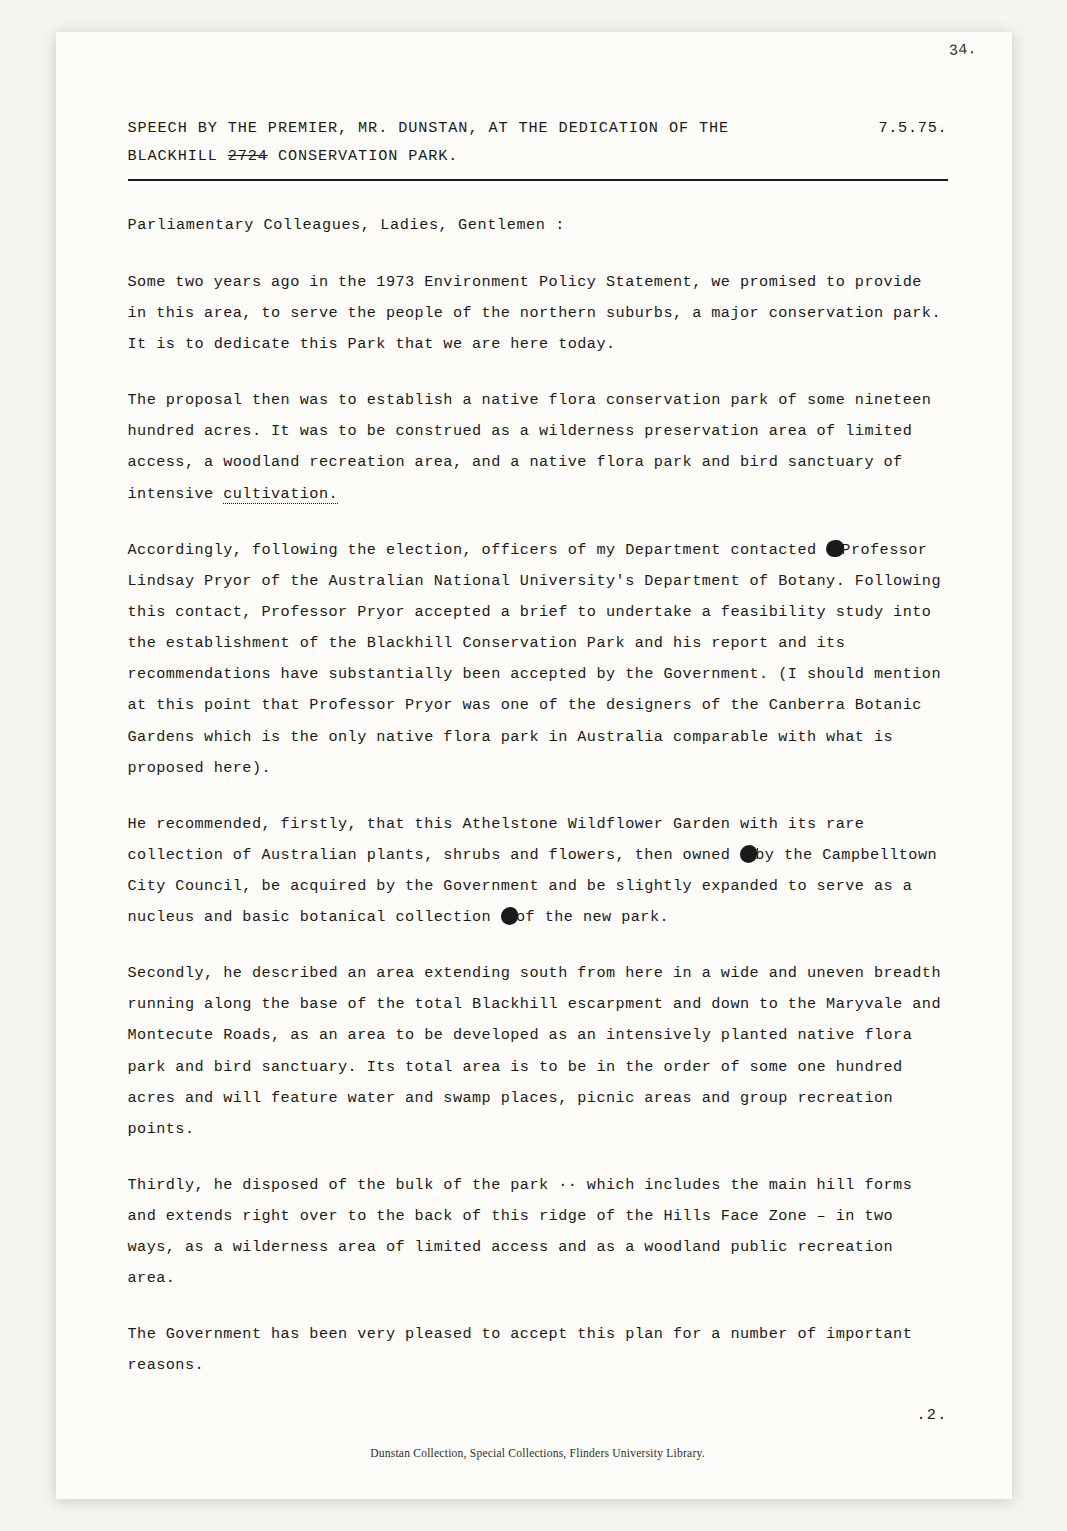34.
Speech by the Premier, Mr. Dunstan, at the Dedication of the Blackhill 2724 Conservation Park.
7.5.75.
Parliamentary Colleagues, Ladies, Gentlemen :
Some two years ago in the 1973 Environment Policy Statement, we promised to provide in this area, to serve the people of the northern suburbs, a major conservation park. It is to dedicate this Park that we are here today.
The proposal then was to establish a native flora conservation park of some nineteen hundred acres. It was to be construed as a wilderness preservation area of limited access, a woodland recreation area, and a native flora park and bird sanctuary of intensive cultivation.
Accordingly, following the election, officers of my Department contacted Professor Lindsay Pryor of the Australian National University's Department of Botany. Following this contact, Professor Pryor accepted a brief to undertake a feasibility study into the establishment of the Blackhill Conservation Park and his report and its recommendations have substantially been accepted by the Government. (I should mention at this point that Professor Pryor was one of the designers of the Canberra Botanic Gardens which is the only native flora park in Australia comparable with what is proposed here).
He recommended, firstly, that this Athelstone Wildflower Garden with its rare collection of Australian plants, shrubs and flowers, then owned by the Campbelltown City Council, be acquired by the Government and be slightly expanded to serve as a nucleus and basic botanical collection of the new park.
Secondly, he described an area extending south from here in a wide and uneven breadth running along the base of the total Blackhill escarpment and down to the Maryvale and Montecute Roads, as an area to be developed as an intensively planted native flora park and bird sanctuary. Its total area is to be in the order of some one hundred acres and will feature water and swamp places, picnic areas and group recreation points.
Thirdly, he disposed of the bulk of the park ·· which includes the main hill forms and extends right over to the back of this ridge of the Hills Face Zone – in two ways, as a wilderness area of limited access and as a woodland public recreation area.
The Government has been very pleased to accept this plan for a number of important reasons.
.2.
Dunstan Collection, Special Collections, Flinders University Library.